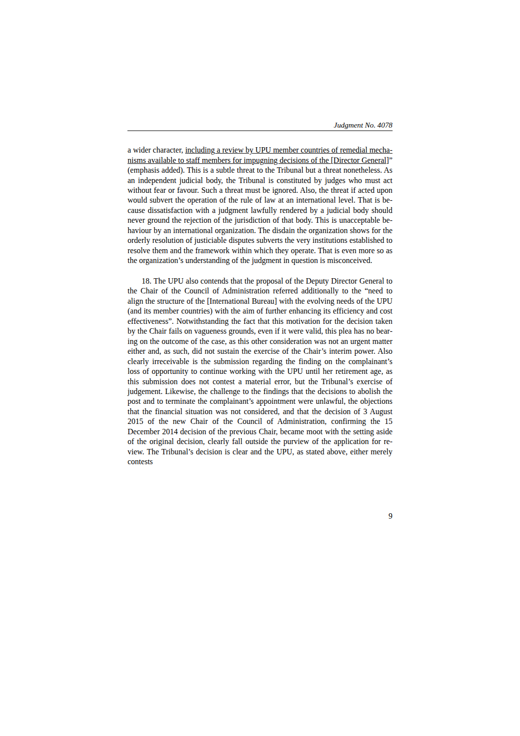Judgment No. 4078
a wider character, including a review by UPU member countries of remedial mechanisms available to staff members for impugning decisions of the [Director General]” (emphasis added). This is a subtle threat to the Tribunal but a threat nonetheless. As an independent judicial body, the Tribunal is constituted by judges who must act without fear or favour. Such a threat must be ignored. Also, the threat if acted upon would subvert the operation of the rule of law at an international level. That is because dissatisfaction with a judgment lawfully rendered by a judicial body should never ground the rejection of the jurisdiction of that body. This is unacceptable behaviour by an international organization. The disdain the organization shows for the orderly resolution of justiciable disputes subverts the very institutions established to resolve them and the framework within which they operate. That is even more so as the organization’s understanding of the judgment in question is misconceived.
18. The UPU also contends that the proposal of the Deputy Director General to the Chair of the Council of Administration referred additionally to the “need to align the structure of the [International Bureau] with the evolving needs of the UPU (and its member countries) with the aim of further enhancing its efficiency and cost effectiveness”. Notwithstanding the fact that this motivation for the decision taken by the Chair fails on vagueness grounds, even if it were valid, this plea has no bearing on the outcome of the case, as this other consideration was not an urgent matter either and, as such, did not sustain the exercise of the Chair’s interim power. Also clearly irreceivable is the submission regarding the finding on the complainant’s loss of opportunity to continue working with the UPU until her retirement age, as this submission does not contest a material error, but the Tribunal’s exercise of judgement. Likewise, the challenge to the findings that the decisions to abolish the post and to terminate the complainant’s appointment were unlawful, the objections that the financial situation was not considered, and that the decision of 3 August 2015 of the new Chair of the Council of Administration, confirming the 15 December 2014 decision of the previous Chair, became moot with the setting aside of the original decision, clearly fall outside the purview of the application for review. The Tribunal’s decision is clear and the UPU, as stated above, either merely contests
9